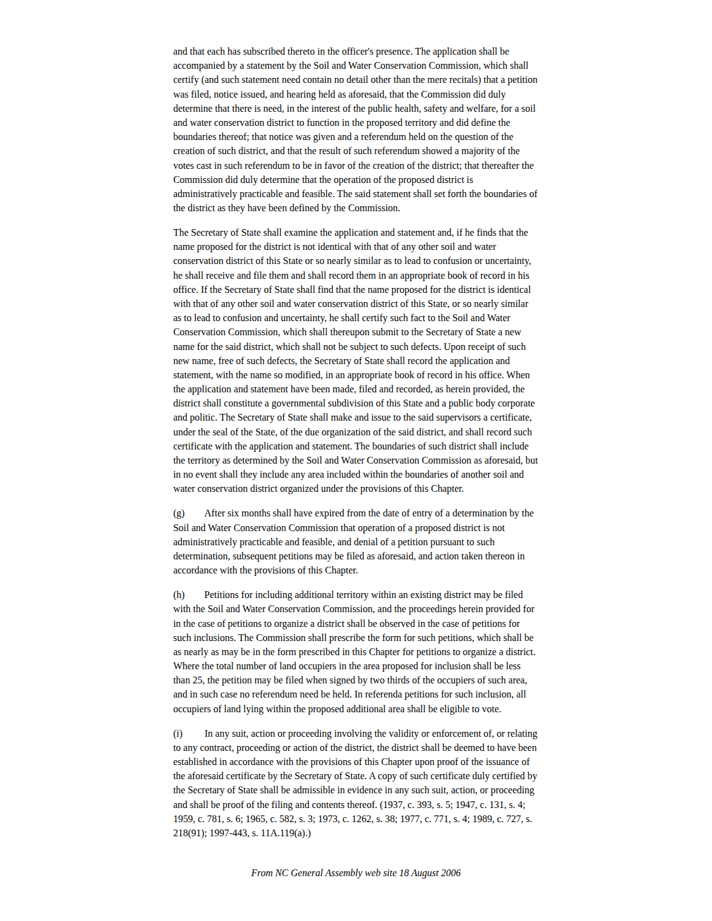and that each has subscribed thereto in the officer's presence. The application shall be accompanied by a statement by the Soil and Water Conservation Commission, which shall certify (and such statement need contain no detail other than the mere recitals) that a petition was filed, notice issued, and hearing held as aforesaid, that the Commission did duly determine that there is need, in the interest of the public health, safety and welfare, for a soil and water conservation district to function in the proposed territory and did define the boundaries thereof; that notice was given and a referendum held on the question of the creation of such district, and that the result of such referendum showed a majority of the votes cast in such referendum to be in favor of the creation of the district; that thereafter the Commission did duly determine that the operation of the proposed district is administratively practicable and feasible. The said statement shall set forth the boundaries of the district as they have been defined by the Commission.
The Secretary of State shall examine the application and statement and, if he finds that the name proposed for the district is not identical with that of any other soil and water conservation district of this State or so nearly similar as to lead to confusion or uncertainty, he shall receive and file them and shall record them in an appropriate book of record in his office. If the Secretary of State shall find that the name proposed for the district is identical with that of any other soil and water conservation district of this State, or so nearly similar as to lead to confusion and uncertainty, he shall certify such fact to the Soil and Water Conservation Commission, which shall thereupon submit to the Secretary of State a new name for the said district, which shall not be subject to such defects. Upon receipt of such new name, free of such defects, the Secretary of State shall record the application and statement, with the name so modified, in an appropriate book of record in his office. When the application and statement have been made, filed and recorded, as herein provided, the district shall constitute a governmental subdivision of this State and a public body corporate and politic. The Secretary of State shall make and issue to the said supervisors a certificate, under the seal of the State, of the due organization of the said district, and shall record such certificate with the application and statement. The boundaries of such district shall include the territory as determined by the Soil and Water Conservation Commission as aforesaid, but in no event shall they include any area included within the boundaries of another soil and water conservation district organized under the provisions of this Chapter.
(g) After six months shall have expired from the date of entry of a determination by the Soil and Water Conservation Commission that operation of a proposed district is not administratively practicable and feasible, and denial of a petition pursuant to such determination, subsequent petitions may be filed as aforesaid, and action taken thereon in accordance with the provisions of this Chapter.
(h) Petitions for including additional territory within an existing district may be filed with the Soil and Water Conservation Commission, and the proceedings herein provided for in the case of petitions to organize a district shall be observed in the case of petitions for such inclusions. The Commission shall prescribe the form for such petitions, which shall be as nearly as may be in the form prescribed in this Chapter for petitions to organize a district. Where the total number of land occupiers in the area proposed for inclusion shall be less than 25, the petition may be filed when signed by two thirds of the occupiers of such area, and in such case no referendum need be held. In referenda petitions for such inclusion, all occupiers of land lying within the proposed additional area shall be eligible to vote.
(i) In any suit, action or proceeding involving the validity or enforcement of, or relating to any contract, proceeding or action of the district, the district shall be deemed to have been established in accordance with the provisions of this Chapter upon proof of the issuance of the aforesaid certificate by the Secretary of State. A copy of such certificate duly certified by the Secretary of State shall be admissible in evidence in any such suit, action, or proceeding and shall be proof of the filing and contents thereof. (1937, c. 393, s. 5; 1947, c. 131, s. 4; 1959, c. 781, s. 6; 1965, c. 582, s. 3; 1973, c. 1262, s. 38; 1977, c. 771, s. 4; 1989, c. 727, s. 218(91); 1997-443, s. 11A.119(a).)
From NC General Assembly web site 18 August 2006